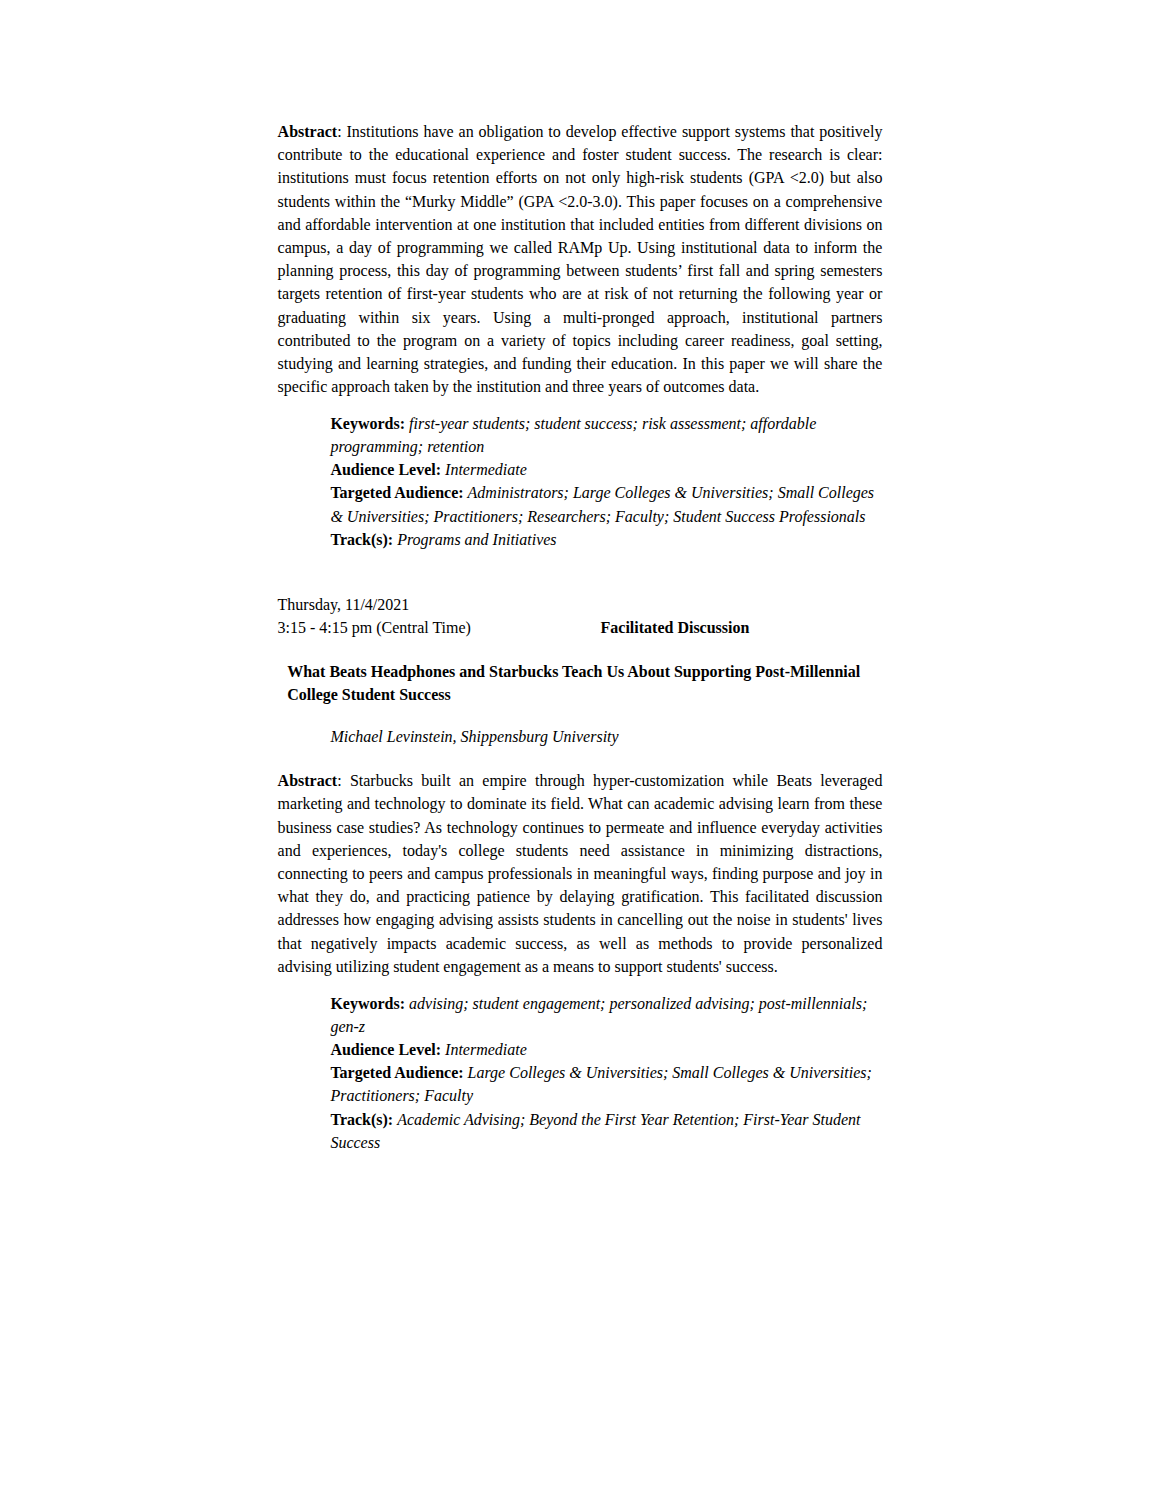Abstract: Institutions have an obligation to develop effective support systems that positively contribute to the educational experience and foster student success. The research is clear: institutions must focus retention efforts on not only high-risk students (GPA <2.0) but also students within the “Murky Middle” (GPA <2.0-3.0). This paper focuses on a comprehensive and affordable intervention at one institution that included entities from different divisions on campus, a day of programming we called RAMp Up. Using institutional data to inform the planning process, this day of programming between students’ first fall and spring semesters targets retention of first-year students who are at risk of not returning the following year or graduating within six years. Using a multi-pronged approach, institutional partners contributed to the program on a variety of topics including career readiness, goal setting, studying and learning strategies, and funding their education. In this paper we will share the specific approach taken by the institution and three years of outcomes data.
Keywords: first-year students; student success; risk assessment; affordable programming; retention
Audience Level: Intermediate
Targeted Audience: Administrators; Large Colleges & Universities; Small Colleges & Universities; Practitioners; Researchers; Faculty; Student Success Professionals
Track(s): Programs and Initiatives
Thursday, 11/4/2021
3:15 - 4:15 pm (Central Time) Facilitated Discussion
What Beats Headphones and Starbucks Teach Us About Supporting Post-Millennial College Student Success
Michael Levinstein, Shippensburg University
Abstract: Starbucks built an empire through hyper-customization while Beats leveraged marketing and technology to dominate its field. What can academic advising learn from these business case studies? As technology continues to permeate and influence everyday activities and experiences, today's college students need assistance in minimizing distractions, connecting to peers and campus professionals in meaningful ways, finding purpose and joy in what they do, and practicing patience by delaying gratification. This facilitated discussion addresses how engaging advising assists students in cancelling out the noise in students' lives that negatively impacts academic success, as well as methods to provide personalized advising utilizing student engagement as a means to support students' success.
Keywords: advising; student engagement; personalized advising; post-millennials; gen-z
Audience Level: Intermediate
Targeted Audience: Large Colleges & Universities; Small Colleges & Universities; Practitioners; Faculty
Track(s): Academic Advising; Beyond the First Year Retention; First-Year Student Success